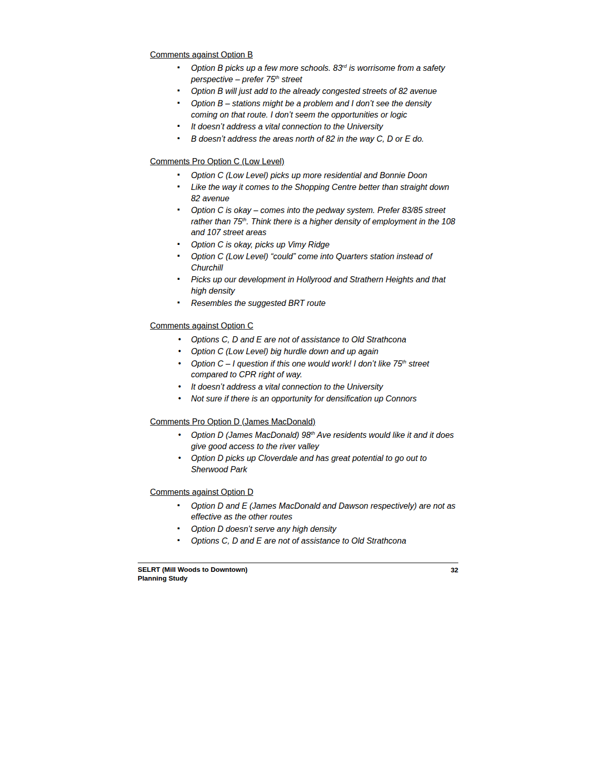Comments against Option B
Option B picks up a few more schools. 83rd is worrisome from a safety perspective – prefer 75th street
Option B will just add to the already congested streets of 82 avenue
Option B – stations might be a problem and I don’t see the density coming on that route. I don’t seem the opportunities or logic
It doesn’t address a vital connection to the University
B doesn’t address the areas north of 82 in the way C, D or E do.
Comments Pro Option C (Low Level)
Option C (Low Level) picks up more residential and Bonnie Doon
Like the way it comes to the Shopping Centre better than straight down 82 avenue
Option C is okay – comes into the pedway system. Prefer 83/85 street rather than 75th. Think there is a higher density of employment in the 108 and 107 street areas
Option C is okay, picks up Vimy Ridge
Option C (Low Level) “could” come into Quarters station instead of Churchill
Picks up our development in Hollyrood and Strathern Heights and that high density
Resembles the suggested BRT route
Comments against Option C
Options C, D and E are not of assistance to Old Strathcona
Option C (Low Level) big hurdle down and up again
Option C – I question if this one would work! I don’t like 75th street compared to CPR right of way.
It doesn’t address a vital connection to the University
Not sure if there is an opportunity for densification up Connors
Comments Pro Option D (James MacDonald)
Option D (James MacDonald) 98th Ave residents would like it and it does give good access to the river valley
Option D picks up Cloverdale and has great potential to go out to Sherwood Park
Comments against Option D
Option D and E (James MacDonald and Dawson respectively) are not as effective as the other routes
Option D doesn’t serve any high density
Options C, D and E are not of assistance to Old Strathcona
SELRT (Mill Woods to Downtown)
Planning Study
32